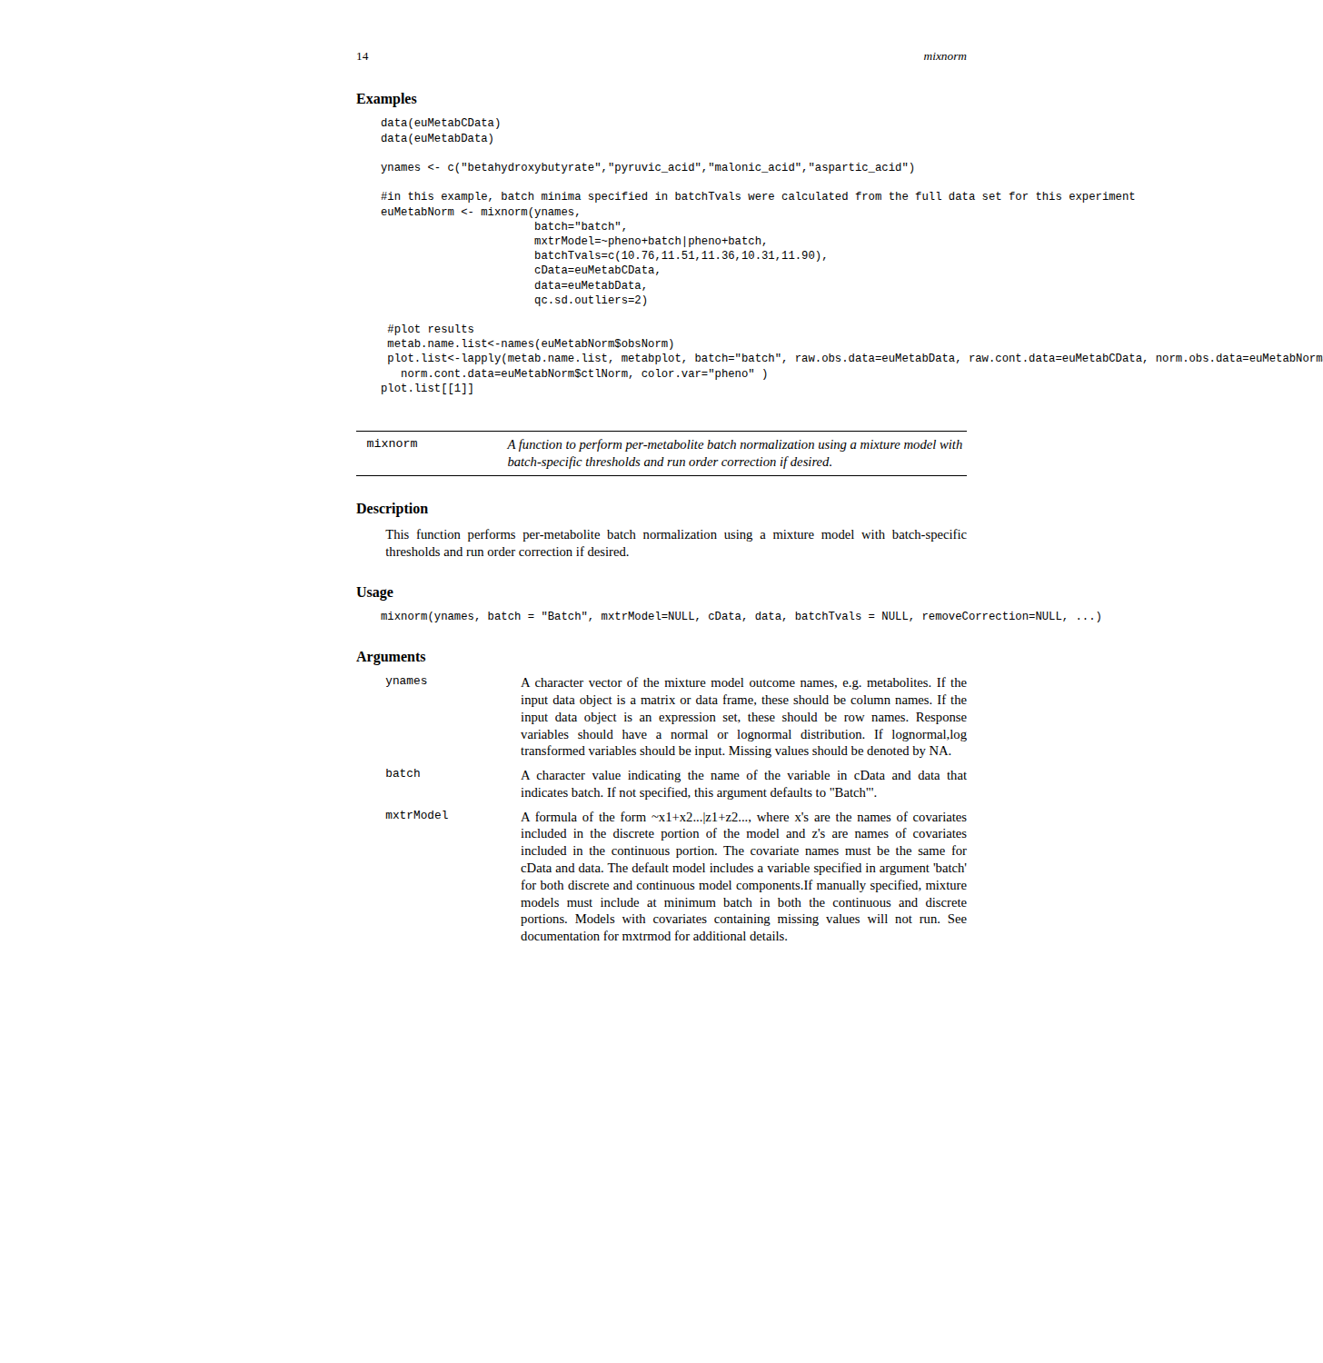14 mixnorm
Examples
data(euMetabCData)
data(euMetabData)

ynames <- c("betahydroxybutyrate","pyruvic_acid","malonic_acid","aspartic_acid")

#in this example, batch minima specified in batchTvals were calculated from the full data set for this experiment
euMetabNorm <- mixnorm(ynames,
                       batch="batch",
                       mxtrModel=~pheno+batch|pheno+batch,
                       batchTvals=c(10.76,11.51,11.36,10.31,11.90),
                       cData=euMetabCData,
                       data=euMetabData,
                       qc.sd.outliers=2)

 #plot results
 metab.name.list<-names(euMetabNorm$obsNorm)
 plot.list<-lapply(metab.name.list, metabplot, batch="batch", raw.obs.data=euMetabData, raw.cont.data=euMetabCData, norm.obs.data=euMetabNorm$obsNorm,
   norm.cont.data=euMetabNorm$ctlNorm, color.var="pheno" )
plot.list[[1]]
mixnorm
A function to perform per-metabolite batch normalization using a mixture model with batch-specific thresholds and run order correction if desired.
Description
This function performs per-metabolite batch normalization using a mixture model with batch-specific thresholds and run order correction if desired.
Usage
mixnorm(ynames, batch = "Batch", mxtrModel=NULL, cData, data, batchTvals = NULL, removeCorrection=NULL, ...)
Arguments
ynames
A character vector of the mixture model outcome names, e.g. metabolites. If the input data object is a matrix or data frame, these should be column names. If the input data object is an expression set, these should be row names. Response variables should have a normal or lognormal distribution. If lognormal,log transformed variables should be input. Missing values should be denoted by NA.
batch
A character value indicating the name of the variable in cData and data that indicates batch. If not specified, this argument defaults to "Batch"'.
mxtrModel
A formula of the form ~x1+x2...|z1+z2..., where x's are the names of covariates included in the discrete portion of the model and z's are names of covariates included in the continuous portion. The covariate names must be the same for cData and data. The default model includes a variable specified in argument 'batch' for both discrete and continuous model components.If manually specified, mixture models must include at minimum batch in both the continuous and discrete portions. Models with covariates containing missing values will not run. See documentation for mxtrmod for additional details.